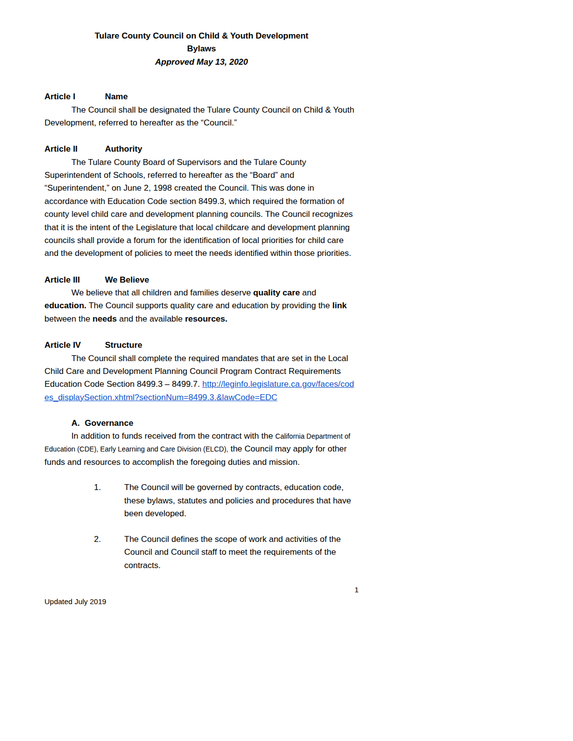Tulare County Council on Child & Youth Development Bylaws Approved May 13, 2020
Article IName
The Council shall be designated the Tulare County Council on Child & Youth Development, referred to hereafter as the “Council.”
Article IIAuthority
The Tulare County Board of Supervisors and the Tulare County Superintendent of Schools, referred to hereafter as the “Board” and “Superintendent,” on June 2, 1998 created the Council. This was done in accordance with Education Code section 8499.3, which required the formation of county level child care and development planning councils. The Council recognizes that it is the intent of the Legislature that local childcare and development planning councils shall provide a forum for the identification of local priorities for child care and the development of policies to meet the needs identified within those priorities.
Article IIIWe Believe
We believe that all children and families deserve quality care and education. The Council supports quality care and education by providing the link between the needs and the available resources.
Article IVStructure
The Council shall complete the required mandates that are set in the Local Child Care and Development Planning Council Program Contract Requirements Education Code Section 8499.3 – 8499.7. http://leginfo.legislature.ca.gov/faces/codes_displaySection.xhtml?sectionNum=8499.3.&lawCode=EDC
A. Governance
In addition to funds received from the contract with the California Department of Education (CDE), Early Learning and Care Division (ELCD), the Council may apply for other funds and resources to accomplish the foregoing duties and mission.
1. The Council will be governed by contracts, education code, these bylaws, statutes and policies and procedures that have been developed.
2. The Council defines the scope of work and activities of the Council and Council staff to meet the requirements of the contracts.
1 Updated July 2019